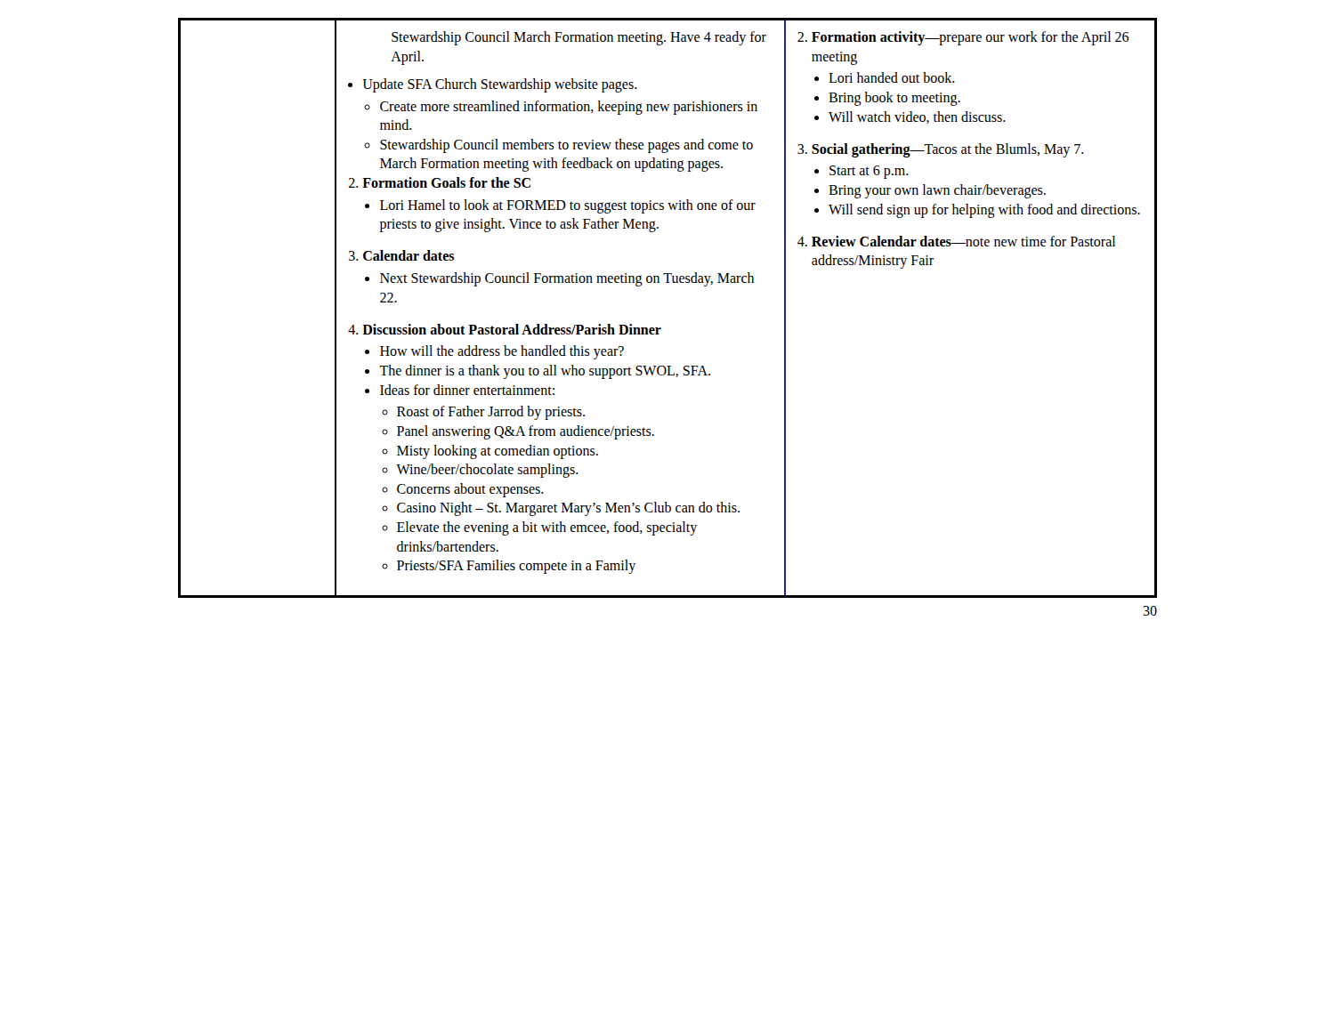| | Stewardship Council March Formation meeting. Have 4 ready for April. Update SFA Church Stewardship website pages. Create more streamlined information, keeping new parishioners in mind. Stewardship Council members to review these pages and come to March Formation meeting with feedback on updating pages. Formation Goals for the SC Lori Hamel to look at FORMED to suggest topics with one of our priests to give insight. Vince to ask Father Meng. Calendar dates Next Stewardship Council Formation meeting on Tuesday, March 22. Discussion about Pastoral Address/Parish Dinner How will the address be handled this year? The dinner is a thank you to all who support SWOL, SFA. Ideas for dinner entertainment: Roast of Father Jarrod by priests. Panel answering Q&A from audience/priests. Misty looking at comedian options. Wine/beer/chocolate samplings. Concerns about expenses. Casino Night – St. Margaret Mary’s Men’s Club can do this. Elevate the evening a bit with emcee, food, specialty drinks/bartenders. Priests/SFA Families compete in a Family | Formation activity —prepare our work for the April 26 meeting Lori handed out book. Bring book to meeting. Will watch video, then discuss. Social gathering —Tacos at the Blumls, May 7. Start at 6 p.m. Bring your own lawn chair/beverages. Will send sign up for helping with food and directions. Review Calendar dates —note new time for Pastoral address/Ministry Fair |
30